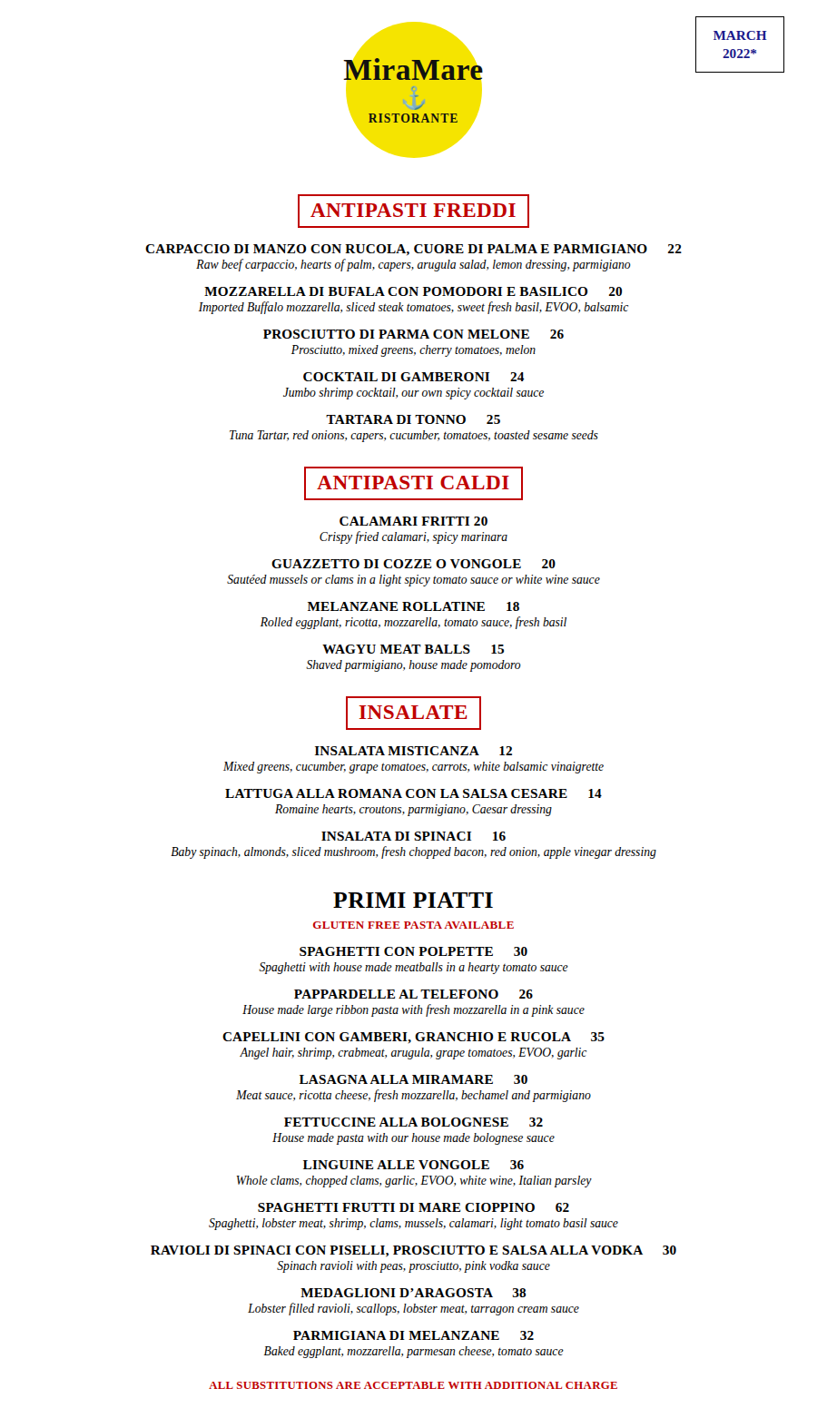MARCH
2022*
MiraMare
⚓
RISTORANTE
ANTIPASTI FREDDI
CARPACCIO DI MANZO CON RUCOLA, CUORE DI PALMA E PARMIGIANO 22
Raw beef carpaccio, hearts of palm, capers, arugula salad, lemon dressing, parmigiano
MOZZARELLA DI BUFALA CON POMODORI E BASILICO 20
Imported Buffalo mozzarella, sliced steak tomatoes, sweet fresh basil, EVOO, balsamic
PROSCIUTTO DI PARMA CON MELONE 26
Prosciutto, mixed greens, cherry tomatoes, melon
COCKTAIL DI GAMBERONI 24
Jumbo shrimp cocktail, our own spicy cocktail sauce
TARTARA DI TONNO 25
Tuna Tartar, red onions, capers, cucumber, tomatoes, toasted sesame seeds
ANTIPASTI CALDI
CALAMARI FRITTI 20
Crispy fried calamari, spicy marinara
GUAZZETTO DI COZZE O VONGOLE 20
Sautéed mussels or clams in a light spicy tomato sauce or white wine sauce
MELANZANE ROLLATINE 18
Rolled eggplant, ricotta, mozzarella, tomato sauce, fresh basil
WAGYU MEAT BALLS 15
Shaved parmigiano, house made pomodoro
INSALATE
INSALATA MISTICANZA 12
Mixed greens, cucumber, grape tomatoes, carrots, white balsamic vinaigrette
LATTUGA ALLA ROMANA CON LA SALSA CESARE 14
Romaine hearts, croutons, parmigiano, Caesar dressing
INSALATA DI SPINACI 16
Baby spinach, almonds, sliced mushroom, fresh chopped bacon, red onion, apple vinegar dressing
PRIMI PIATTI
GLUTEN FREE PASTA AVAILABLE
SPAGHETTI CON POLPETTE 30
Spaghetti with house made meatballs in a hearty tomato sauce
PAPPARDELLE AL TELEFONO 26
House made large ribbon pasta with fresh mozzarella in a pink sauce
CAPELLINI CON GAMBERI, GRANCHIO E RUCOLA 35
Angel hair, shrimp, crabmeat, arugula, grape tomatoes, EVOO, garlic
LASAGNA ALLA MIRAMARE 30
Meat sauce, ricotta cheese, fresh mozzarella, bechamel and parmigiano
FETTUCCINE ALLA BOLOGNESE 32
House made pasta with our house made bolognese sauce
LINGUINE ALLE VONGOLE 36
Whole clams, chopped clams, garlic, EVOO, white wine, Italian parsley
SPAGHETTI FRUTTI DI MARE CIOPPINO 62
Spaghetti, lobster meat, shrimp, clams, mussels, calamari, light tomato basil sauce
RAVIOLI DI SPINACI CON PISELLI, PROSCIUTTO E SALSA ALLA VODKA 30
Spinach ravioli with peas, prosciutto, pink vodka sauce
MEDAGLIONI D’ARAGOSTA 38
Lobster filled ravioli, scallops, lobster meat, tarragon cream sauce
PARMIGIANA DI MELANZANE 32
Baked eggplant, mozzarella, parmesan cheese, tomato sauce
ALL SUBSTITUTIONS ARE ACCEPTABLE WITH ADDITIONAL CHARGE